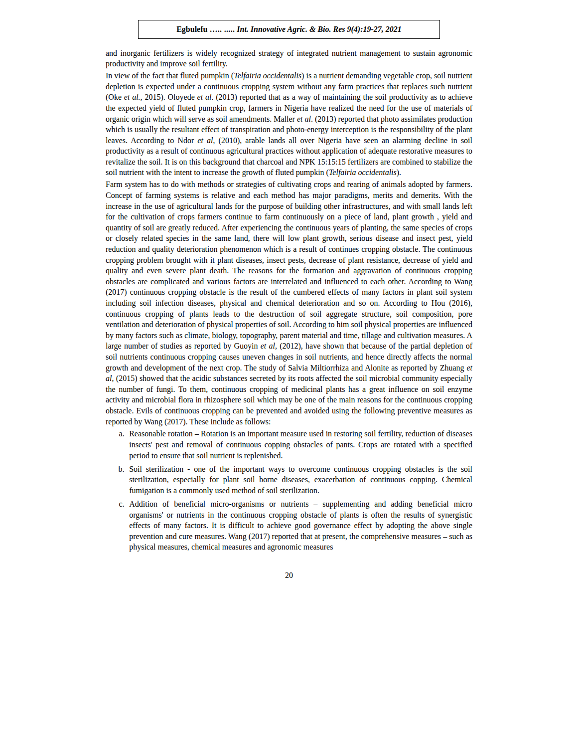Egbulefu ….. ..... Int. Innovative Agric. & Bio. Res 9(4):19-27, 2021
and inorganic fertilizers is widely recognized strategy of integrated nutrient management to sustain agronomic productivity and improve soil fertility.
In view of the fact that fluted pumpkin (Telfairia occidentalis) is a nutrient demanding vegetable crop, soil nutrient depletion is expected under a continuous cropping system without any farm practices that replaces such nutrient (Oke et al., 2015). Oloyede et al. (2013) reported that as a way of maintaining the soil productivity as to achieve the expected yield of fluted pumpkin crop, farmers in Nigeria have realized the need for the use of materials of organic origin which will serve as soil amendments. Maller et al. (2013) reported that photo assimilates production which is usually the resultant effect of transpiration and photo-energy interception is the responsibility of the plant leaves. According to Ndor et al, (2010), arable lands all over Nigeria have seen an alarming decline in soil productivity as a result of continuous agricultural practices without application of adequate restorative measures to revitalize the soil. It is on this background that charcoal and NPK 15:15:15 fertilizers are combined to stabilize the soil nutrient with the intent to increase the growth of fluted pumpkin (Telfairia occidentalis).
Farm system has to do with methods or strategies of cultivating crops and rearing of animals adopted by farmers. Concept of farming systems is relative and each method has major paradigms, merits and demerits. With the increase in the use of agricultural lands for the purpose of building other infrastructures, and with small lands left for the cultivation of crops farmers continue to farm continuously on a piece of land, plant growth , yield and quantity of soil are greatly reduced. After experiencing the continuous years of planting, the same species of crops or closely related species in the same land, there will low plant growth, serious disease and insect pest, yield reduction and quality deterioration phenomenon which is a result of continues cropping obstacle. The continuous cropping problem brought with it plant diseases, insect pests, decrease of plant resistance, decrease of yield and quality and even severe plant death. The reasons for the formation and aggravation of continuous cropping obstacles are complicated and various factors are interrelated and influenced to each other. According to Wang (2017) continuous cropping obstacle is the result of the cumbered effects of many factors in plant soil system including soil infection diseases, physical and chemical deterioration and so on. According to Hou (2016), continuous cropping of plants leads to the destruction of soil aggregate structure, soil composition, pore ventilation and deterioration of physical properties of soil. According to him soil physical properties are influenced by many factors such as climate, biology, topography, parent material and time, tillage and cultivation measures. A large number of studies as reported by Guoyin et al, (2012), have shown that because of the partial depletion of soil nutrients continuous cropping causes uneven changes in soil nutrients, and hence directly affects the normal growth and development of the next crop. The study of Salvia Miltiorrhiza and Alonite as reported by Zhuang et al, (2015) showed that the acidic substances secreted by its roots affected the soil microbial community especially the number of fungi. To them, continuous cropping of medicinal plants has a great influence on soil enzyme activity and microbial flora in rhizosphere soil which may be one of the main reasons for the continuous cropping obstacle. Evils of continuous cropping can be prevented and avoided using the following preventive measures as reported by Wang (2017). These include as follows:
Reasonable rotation – Rotation is an important measure used in restoring soil fertility, reduction of diseases insects' pest and removal of continuous copping obstacles of pants. Crops are rotated with a specified period to ensure that soil nutrient is replenished.
Soil sterilization - one of the important ways to overcome continuous cropping obstacles is the soil sterilization, especially for plant soil borne diseases, exacerbation of continuous copping. Chemical fumigation is a commonly used method of soil sterilization.
Addition of beneficial micro-organisms or nutrients – supplementing and adding beneficial micro organisms' or nutrients in the continuous cropping obstacle of plants is often the results of synergistic effects of many factors. It is difficult to achieve good governance effect by adopting the above single prevention and cure measures. Wang (2017) reported that at present, the comprehensive measures – such as physical measures, chemical measures and agronomic measures
20